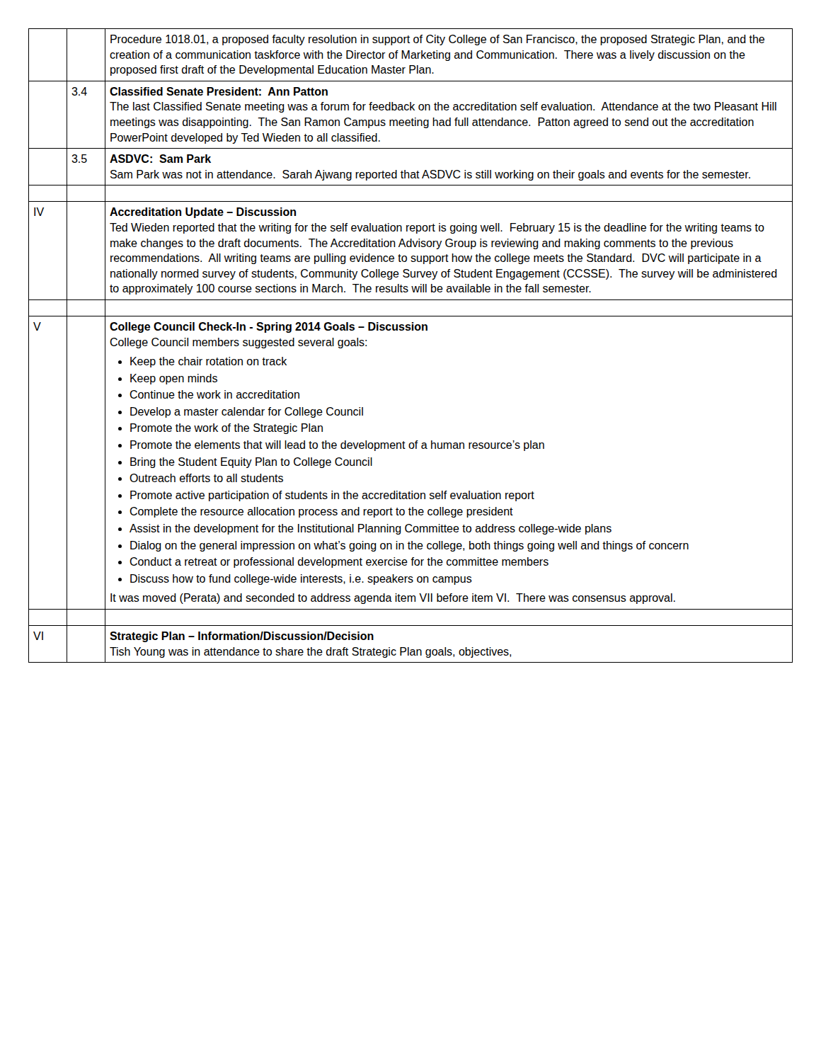| | | Procedure 1018.01, a proposed faculty resolution in support of City College of San Francisco, the proposed Strategic Plan, and the creation of a communication taskforce with the Director of Marketing and Communication. There was a lively discussion on the proposed first draft of the Developmental Education Master Plan. |
| | 3.4 | Classified Senate President: Ann Patton The last Classified Senate meeting was a forum for feedback on the accreditation self evaluation. Attendance at the two Pleasant Hill meetings was disappointing. The San Ramon Campus meeting had full attendance. Patton agreed to send out the accreditation PowerPoint developed by Ted Wieden to all classified. |
| | 3.5 | ASDVC: Sam Park Sam Park was not in attendance. Sarah Ajwang reported that ASDVC is still working on their goals and events for the semester. |
| IV | | Accreditation Update – Discussion Ted Wieden reported that the writing for the self evaluation report is going well. February 15 is the deadline for the writing teams to make changes to the draft documents. The Accreditation Advisory Group is reviewing and making comments to the previous recommendations. All writing teams are pulling evidence to support how the college meets the Standard. DVC will participate in a nationally normed survey of students, Community College Survey of Student Engagement (CCSSE). The survey will be administered to approximately 100 course sections in March. The results will be available in the fall semester. |
| V | | College Council Check-In - Spring 2014 Goals – Discussion College Council members suggested several goals: Keep the chair rotation on track Keep open minds Continue the work in accreditation Develop a master calendar for College Council Promote the work of the Strategic Plan Promote the elements that will lead to the development of a human resource’s plan Bring the Student Equity Plan to College Council Outreach efforts to all students Promote active participation of students in the accreditation self evaluation report Complete the resource allocation process and report to the college president Assist in the development for the Institutional Planning Committee to address college-wide plans Dialog on the general impression on what’s going on in the college, both things going well and things of concern Conduct a retreat or professional development exercise for the committee members Discuss how to fund college-wide interests, i.e. speakers on campus It was moved (Perata) and seconded to address agenda item VII before item VI. There was consensus approval. |
| VI | | Strategic Plan – Information/Discussion/Decision Tish Young was in attendance to share the draft Strategic Plan goals, objectives, |